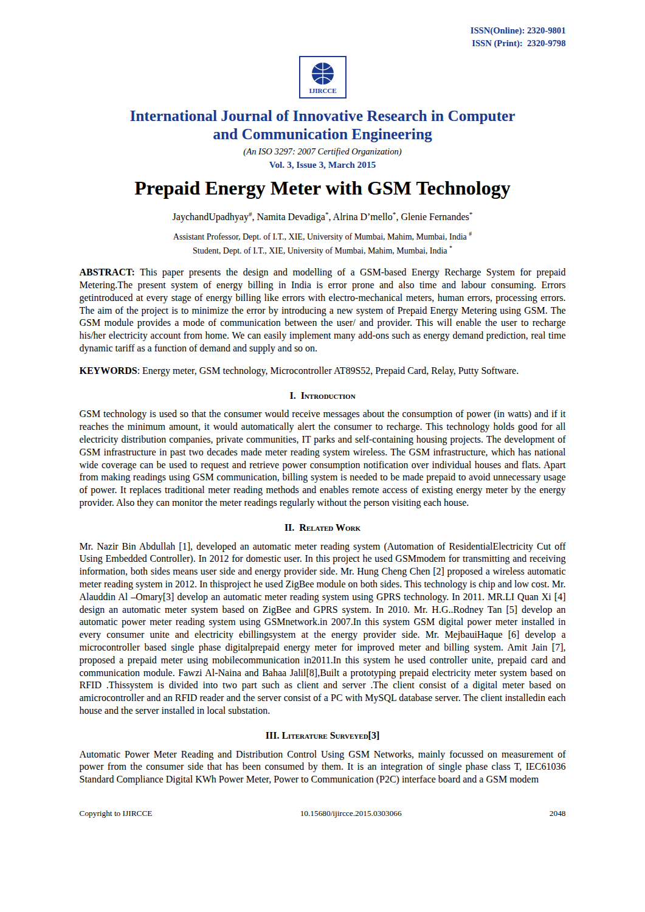ISSN(Online): 2320-9801
ISSN (Print): 2320-9798
IJIRCCE
International Journal of Innovative Research in Computer
and Communication Engineering
(An ISO 3297: 2007 Certified Organization)
Vol. 3, Issue 3, March 2015
Prepaid Energy Meter with GSM Technology
JaychandUpadhyay#, Namita Devadiga*, Alrina D’mello*, Glenie Fernandes*
Assistant Professor, Dept. of I.T., XIE, University of Mumbai, Mahim, Mumbai, India #
Student, Dept. of I.T., XIE, University of Mumbai, Mahim, Mumbai, India *
ABSTRACT: This paper presents the design and modelling of a GSM-based Energy Recharge System for prepaid Metering.The present system of energy billing in India is error prone and also time and labour consuming. Errors getintroduced at every stage of energy billing like errors with electro-mechanical meters, human errors, processing errors. The aim of the project is to minimize the error by introducing a new system of Prepaid Energy Metering using GSM. The GSM module provides a mode of communication between the user/ and provider. This will enable the user to recharge his/her electricity account from home. We can easily implement many add-ons such as energy demand prediction, real time dynamic tariff as a function of demand and supply and so on.
KEYWORDS: Energy meter, GSM technology, Microcontroller AT89S52, Prepaid Card, Relay, Putty Software.
I. Introduction
GSM technology is used so that the consumer would receive messages about the consumption of power (in watts) and if it reaches the minimum amount, it would automatically alert the consumer to recharge. This technology holds good for all electricity distribution companies, private communities, IT parks and self-containing housing projects. The development of GSM infrastructure in past two decades made meter reading system wireless. The GSM infrastructure, which has national wide coverage can be used to request and retrieve power consumption notification over individual houses and flats. Apart from making readings using GSM communication, billing system is needed to be made prepaid to avoid unnecessary usage of power. It replaces traditional meter reading methods and enables remote access of existing energy meter by the energy provider. Also they can monitor the meter readings regularly without the person visiting each house.
II. Related Work
Mr. Nazir Bin Abdullah [1], developed an automatic meter reading system (Automation of ResidentialElectricity Cut off Using Embedded Controller). In 2012 for domestic user. In this project he used GSMmodem for transmitting and receiving information, both sides means user side and energy provider side. Mr. Hung Cheng Chen [2] proposed a wireless automatic meter reading system in 2012. In thisproject he used ZigBee module on both sides. This technology is chip and low cost. Mr. Alauddin Al –Omary[3] develop an automatic meter reading system using GPRS technology. In 2011. MR.LI Quan Xi [4] design an automatic meter system based on ZigBee and GPRS system. In 2010. Mr. H.G..Rodney Tan [5] develop an automatic power meter reading system using GSMnetwork.in 2007.In this system GSM digital power meter installed in every consumer unite and electricity ebillingsystem at the energy provider side. Mr. MejbauiHaque [6] develop a microcontroller based single phase digitalprepaid energy meter for improved meter and billing system. Amit Jain [7], proposed a prepaid meter using mobilecommunication in2011.In this system he used controller unite, prepaid card and communication module. Fawzi Al-Naina and Bahaa Jalil[8],Built a prototyping prepaid electricity meter system based on RFID .Thissystem is divided into two part such as client and server .The client consist of a digital meter based on amicrocontroller and an RFID reader and the server consist of a PC with MySQL database server. The client installedin each house and the server installed in local substation.
III. Literature Surveyed[3]
Automatic Power Meter Reading and Distribution Control Using GSM Networks, mainly focussed on measurement of power from the consumer side that has been consumed by them. It is an integration of single phase class T, IEC61036 Standard Compliance Digital KWh Power Meter, Power to Communication (P2C) interface board and a GSM modem
Copyright to IJIRCCE 10.15680/ijircce.2015.0303066 2048